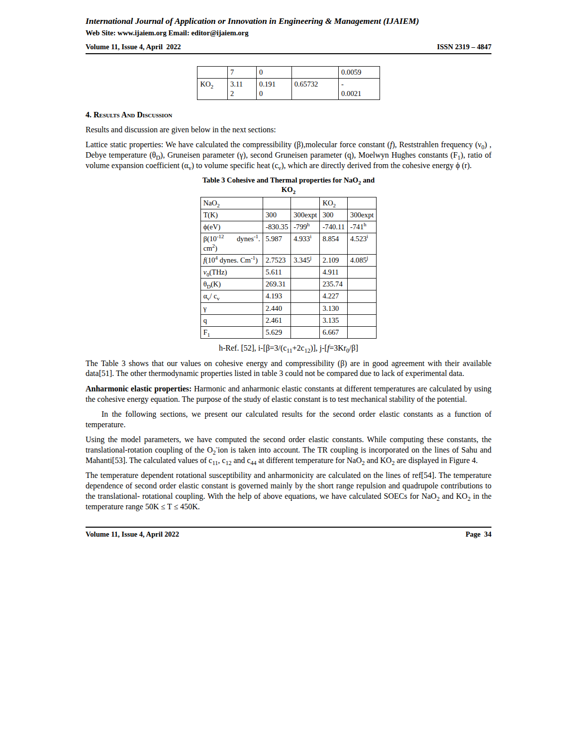International Journal of Application or Innovation in Engineering & Management (IJAIEM)
Web Site: www.ijaiem.org Email: editor@ijaiem.org
Volume 11, Issue 4, April 2022 ISSN 2319 – 4847
| | 7 | 0 | | 0.0059 |
| KO 2 | 3.11 2 | 0.191 0 | 0.65732 | - 0.0021 |
4. Results And Discussion
Results and discussion are given below in the next sections:
Lattice static properties: We have calculated the compressibility (β),molecular force constant (f), Reststrahlen frequency (ν0) , Debye temperature (θD), Gruneisen parameter (γ), second Gruneisen parameter (q), Moelwyn Hughes constants (F1), ratio of volume expansion coefficient (αv) to volume specific heat (cv), which are directly derived from the cohesive energy ϕ (r).
Table 3 Cohesive and Thermal properties for NaO 2 and KO 2
| NaO 2 | | | KO 2 | |
| T(K) | 300 | 300expt | 300 | 300expt |
| ϕ(eV) | -830.35 | -799 h | -740.11 | -741 h |
| β(10 -12 dynes -1 . cm 2 ) | 5.987 | 4.933 i | 8.854 | 4.523 i |
| f (10 4 dynes. Cm -1 ) | 2.7523 | 3.345 j | 2.109 | 4.085 j |
| v 0 (THz) | 5.611 | | 4.911 | |
| θ D (K) | 269.31 | | 235.74 | |
| α v / c v | 4.193 | | 4.227 | |
| γ | 2.440 | | 3.130 | |
| q | 2.461 | | 3.135 | |
| F 1 | 5.629 | | 6.667 | |
h-Ref. [52], i-[β=3/(c11+2c12)], j-[f=3Kr0/β]
The Table 3 shows that our values on cohesive energy and compressibility (β) are in good agreement with their available data[51]. The other thermodynamic properties listed in table 3 could not be compared due to lack of experimental data.
Anharmonic elastic properties: Harmonic and anharmonic elastic constants at different temperatures are calculated by using the cohesive energy equation. The purpose of the study of elastic constant is to test mechanical stability of the potential.
In the following sections, we present our calculated results for the second order elastic constants as a function of temperature.
Using the model parameters, we have computed the second order elastic constants. While computing these constants, the translational-rotation coupling of the O2-ion is taken into account. The TR coupling is incorporated on the lines of Sahu and Mahanti[53]. The calculated values of c11, c12 and c44 at different temperature for NaO2 and KO2 are displayed in Figure 4.
The temperature dependent rotational susceptibility and anharmonicity are calculated on the lines of ref[54]. The temperature dependence of second order elastic constant is governed mainly by the short range repulsion and quadrupole contributions to the translational- rotational coupling. With the help of above equations, we have calculated SOECs for NaO2 and KO2 in the temperature range 50K ≤ T ≤ 450K.
Volume 11, Issue 4, April 2022 Page 34